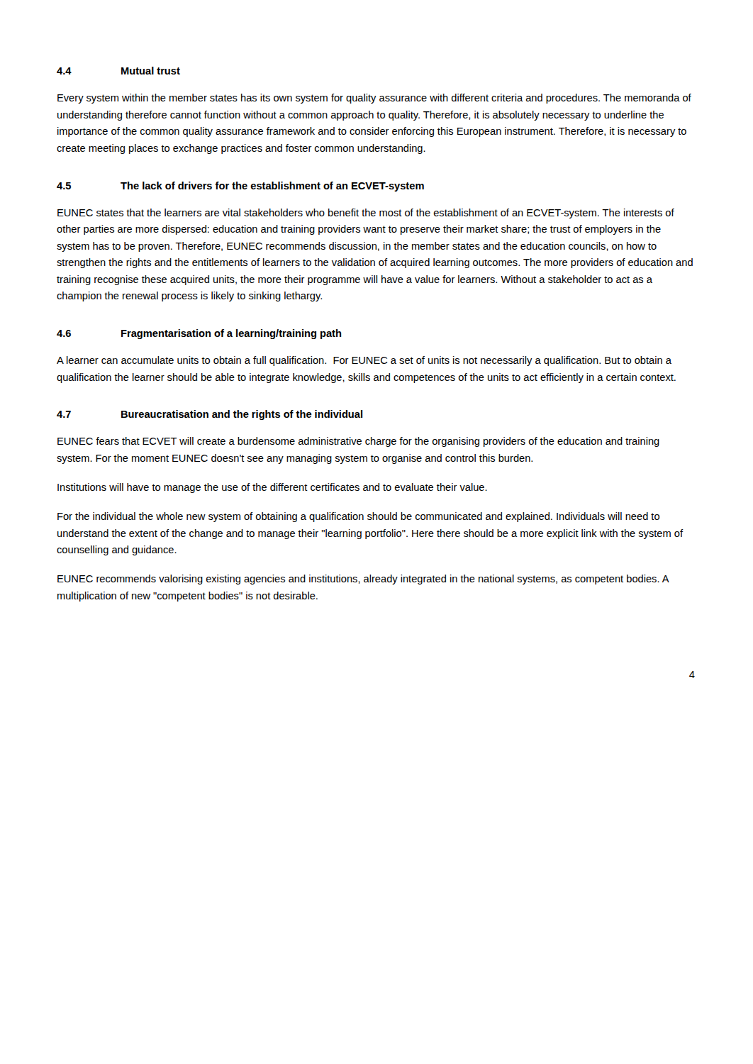4.4 Mutual trust
Every system within the member states has its own system for quality assurance with different criteria and procedures. The memoranda of understanding therefore cannot function without a common approach to quality. Therefore, it is absolutely necessary to underline the importance of the common quality assurance framework and to consider enforcing this European instrument. Therefore, it is necessary to create meeting places to exchange practices and foster common understanding.
4.5 The lack of drivers for the establishment of an ECVET-system
EUNEC states that the learners are vital stakeholders who benefit the most of the establishment of an ECVET-system. The interests of other parties are more dispersed: education and training providers want to preserve their market share; the trust of employers in the system has to be proven. Therefore, EUNEC recommends discussion, in the member states and the education councils, on how to strengthen the rights and the entitlements of learners to the validation of acquired learning outcomes. The more providers of education and training recognise these acquired units, the more their programme will have a value for learners. Without a stakeholder to act as a champion the renewal process is likely to sinking lethargy.
4.6 Fragmentarisation of a learning/training path
A learner can accumulate units to obtain a full qualification. For EUNEC a set of units is not necessarily a qualification. But to obtain a qualification the learner should be able to integrate knowledge, skills and competences of the units to act efficiently in a certain context.
4.7 Bureaucratisation and the rights of the individual
EUNEC fears that ECVET will create a burdensome administrative charge for the organising providers of the education and training system. For the moment EUNEC doesn't see any managing system to organise and control this burden.
Institutions will have to manage the use of the different certificates and to evaluate their value.
For the individual the whole new system of obtaining a qualification should be communicated and explained. Individuals will need to understand the extent of the change and to manage their "learning portfolio". Here there should be a more explicit link with the system of counselling and guidance.
EUNEC recommends valorising existing agencies and institutions, already integrated in the national systems, as competent bodies. A multiplication of new "competent bodies" is not desirable.
4